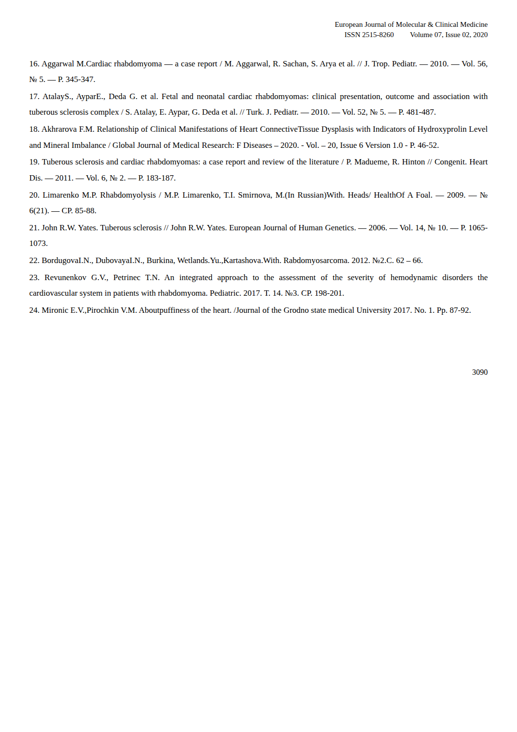European Journal of Molecular & Clinical Medicine ISSN 2515-8260 Volume 07, Issue 02, 2020
16. Aggarwal M.Cardiac rhabdomyoma — a case report / M. Aggarwal, R. Sachan, S. Arya et al. // J. Trop. Pediatr. — 2010. — Vol. 56, № 5. — P. 345-347.
17. AtalayS., AyparE., Deda G. et al. Fetal and neonatal cardiac rhabdomyomas: clinical presentation, outcome and association with tuberous sclerosis complex / S. Atalay, E. Aypar, G. Deda et al. // Turk. J. Pediatr. — 2010. — Vol. 52, № 5. — P. 481-487.
18. Akhrarova F.M. Relationship of Clinical Manifestations of Heart ConnectiveTissue Dysplasis with Indicators of Hydroxyprolin Level and Mineral Imbalance / Global Journal of Medical Research: F Diseases – 2020. - Vol. – 20, Issue 6 Version 1.0 - P. 46-52.
19. Tuberous sclerosis and cardiac rhabdomyomas: a case report and review of the literature / P. Madueme, R. Hinton // Congenit. Heart Dis. — 2011. — Vol. 6, № 2. — P. 183-187.
20. Limarenko M.P. Rhabdomyolysis / M.P. Limarenko, T.I. Smirnova, M.(In Russian)With. Heads/ HealthOf A Foal. — 2009. — № 6(21). — CP. 85-88.
21. John R.W. Yates. Tuberous sclerosis // John R.W. Yates. European Journal of Human Genetics. — 2006. — Vol. 14, № 10. — P. 1065-1073.
22. BordugovaI.N., DubovayaI.N., Burkina, Wetlands.Yu.,Kartashova.With. Rabdomyosarcoma. 2012. №2.C. 62 – 66.
23. Revunenkov G.V., Petrinec T.N. An integrated approach to the assessment of the severity of hemodynamic disorders the cardiovascular system in patients with rhabdomyoma. Pediatric. 2017. T. 14. №3. CP. 198-201.
24. Mironic E.V.,Pirochkin V.M. Aboutpuffiness of the heart. /Journal of the Grodno state medical University 2017. No. 1. Pp. 87-92.
3090